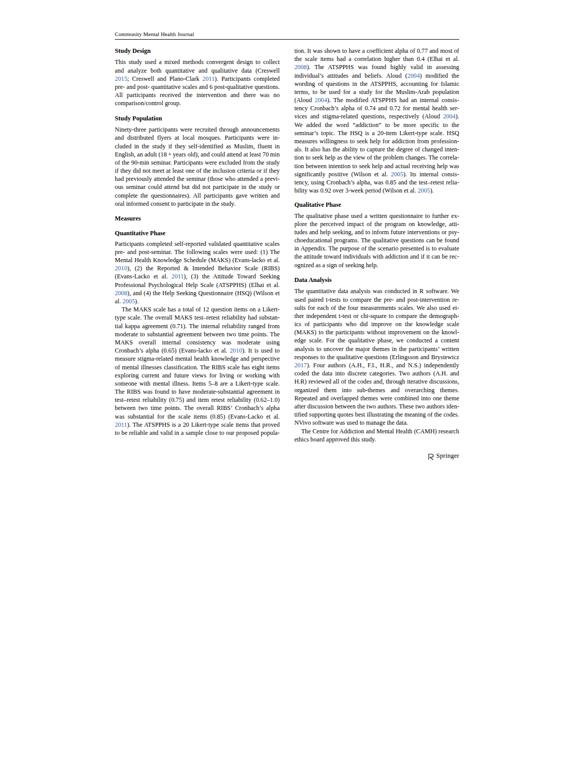Community Mental Health Journal
Study Design
This study used a mixed methods convergent design to collect and analyze both quantitative and qualitative data (Creswell 2015; Creswell and Plano-Clark 2011). Participants completed pre- and post- quantitative scales and 6 post-qualitative questions. All participants received the intervention and there was no comparison/control group.
Study Population
Ninety-three participants were recruited through announcements and distributed flyers at local mosques. Participants were included in the study if they self-identified as Muslim, fluent in English, an adult (18 + years old), and could attend at least 70 min of the 90-min seminar. Participants were excluded from the study if they did not meet at least one of the inclusion criteria or if they had previously attended the seminar (those who attended a previous seminar could attend but did not participate in the study or complete the questionnaires). All participants gave written and oral informed consent to participate in the study.
Measures
Quantitative Phase
Participants completed self-reported validated quantitative scales pre- and post-seminar. The following scales were used: (1) The Mental Health Knowledge Schedule (MAKS) (Evans-lacko et al. 2010), (2) the Reported & Intended Behavior Scale (RIBS) (Evans-Lacko et al. 2011), (3) the Attitude Toward Seeking Professional Psychological Help Scale (ATSPPHS) (Elhai et al. 2008), and (4) the Help Seeking Questionnaire (HSQ) (Wilson et al. 2005).
The MAKS scale has a total of 12 question items on a Likert-type scale. The overall MAKS test–retest reliability had substantial kappa agreement (0.71). The internal reliability ranged from moderate to substantial agreement between two time points. The MAKS overall internal consistency was moderate using Cronbach’s alpha (0.65) (Evans-lacko et al. 2010). It is used to measure stigma-related mental health knowledge and perspective of mental illnesses classification. The RIBS scale has eight items exploring current and future views for living or working with someone with mental illness. Items 5–8 are a Likert-type scale. The RIBS was found to have moderate-substantial agreement in test–retest reliability (0.75) and item retest reliability (0.62–1.0) between two time points. The overall RIBS’ Cronbach’s alpha was substantial for the scale items (0.85) (Evans-Lacko et al. 2011). The ATSPPHS is a 20 Likert-type scale items that proved to be reliable and valid in a sample close to our proposed population. It was shown to have a coefficient alpha of 0.77 and most of the scale items had a correlation higher than 0.4 (Elhai et al. 2008). The ATSPPHS was found highly valid in assessing individual’s attitudes and beliefs. Aloud (2004) modified the wording of questions in the ATSPPHS, accounting for Islamic terms, to be used for a study for the Muslim-Arab population (Aloud 2004). The modified ATSPPHS had an internal consistency Cronbach’s alpha of 0.74 and 0.72 for mental health services and stigma-related questions, respectively (Aloud 2004). We added the word “addiction” to be more specific to the seminar’s topic. The HSQ is a 20-item Likert-type scale. HSQ measures willingness to seek help for addiction from professionals. It also has the ability to capture the degree of changed intention to seek help as the view of the problem changes. The correlation between intention to seek help and actual receiving help was significantly positive (Wilson et al. 2005). Its internal consistency, using Cronbach’s alpha, was 0.85 and the test–retest reliability was 0.92 over 3-week period (Wilson et al. 2005).
Qualitative Phase
The qualitative phase used a written questionnaire to further explore the perceived impact of the program on knowledge, attitudes and help seeking, and to inform future interventions or psychoeducational programs. The qualitative questions can be found in Appendix. The purpose of the scenario presented is to evaluate the attitude toward individuals with addiction and if it can be recognized as a sign of seeking help.
Data Analysis
The quantitative data analysis was conducted in R software. We used paired t-tests to compare the pre- and post-intervention results for each of the four measurements scales. We also used either independent t-test or chi-square to compare the demographics of participants who did improve on the knowledge scale (MAKS) to the participants without improvement on the knowledge scale. For the qualitative phase, we conducted a content analysis to uncover the major themes in the participants’ written responses to the qualitative questions (Erlingsson and Brysiewicz 2017). Four authors (A.H., F.I., H.R., and N.S.) independently coded the data into discrete categories. Two authors (A.H. and H.R) reviewed all of the codes and, through iterative discussions, organized them into sub-themes and overarching themes. Repeated and overlapped themes were combined into one theme after discussion between the two authors. These two authors identified supporting quotes best illustrating the meaning of the codes. NVivo software was used to manage the data.
The Centre for Addiction and Mental Health (CAMH) research ethics board approved this study.
Springer